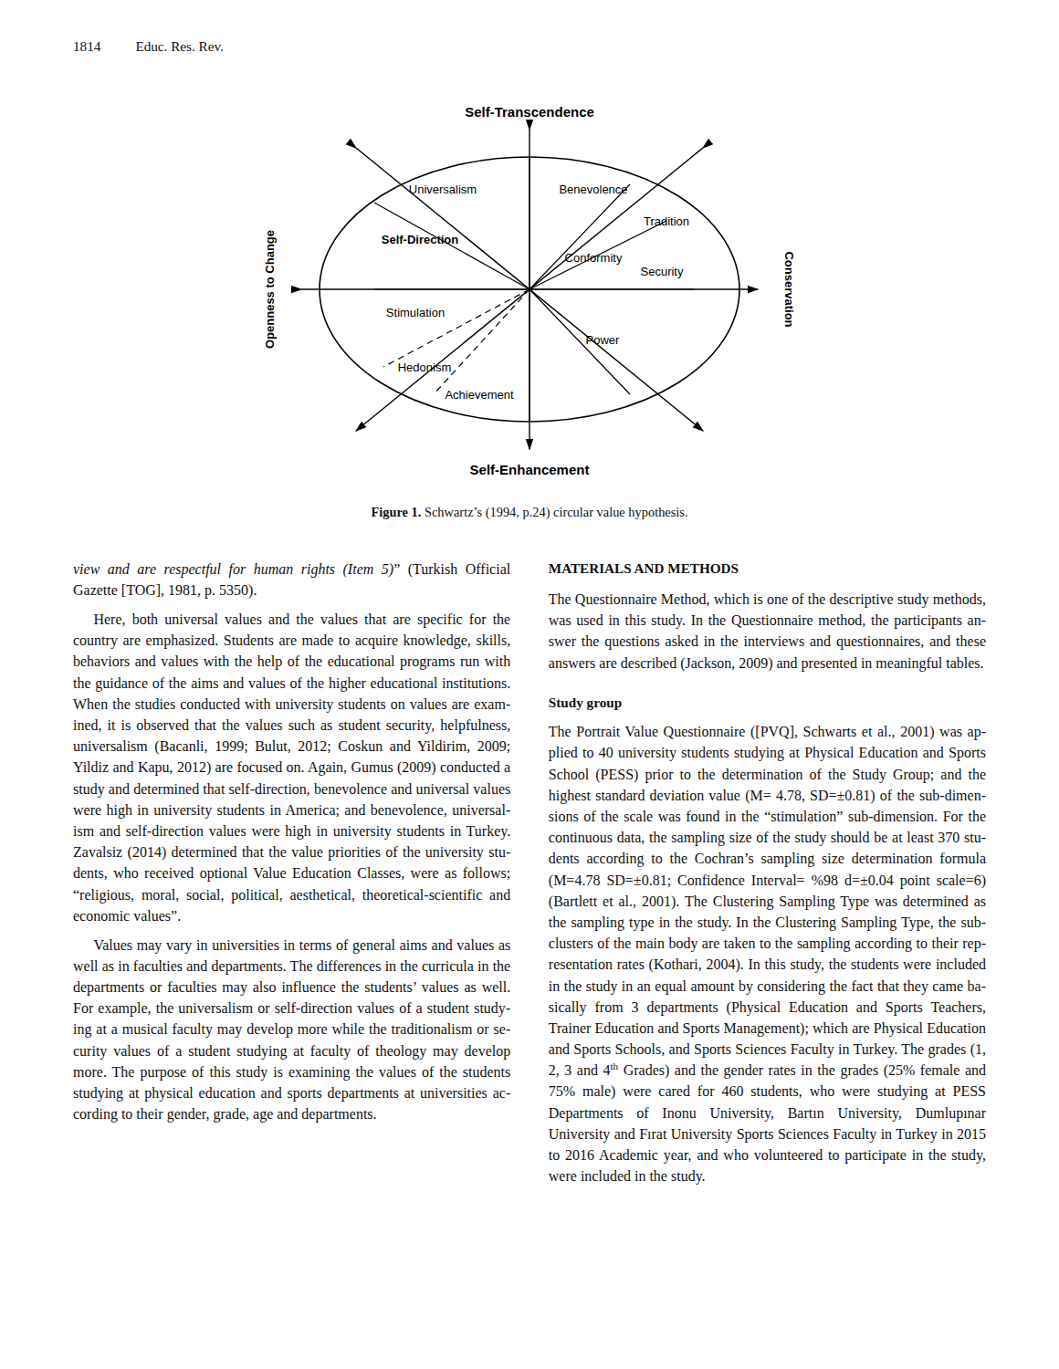1814 Educ. Res. Rev.
Self-Transcendence Self-Enhancement Openness to Change Conservation Universalism Benevolence Tradition Self-Direction Conformity Security Stimulation Power Hedonism Achievement
Figure 1. Schwartz’s (1994, p.24) circular value hypothesis.
view and are respectful for human rights (Item 5)” (Turkish Official Gazette [TOG], 1981, p. 5350).
Here, both universal values and the values that are specific for the country are emphasized. Students are made to acquire knowledge, skills, behaviors and values with the help of the educational programs run with the guidance of the aims and values of the higher educational institutions. When the studies conducted with university students on values are examined, it is observed that the values such as student security, helpfulness, universalism (Bacanli, 1999; Bulut, 2012; Coskun and Yildirim, 2009; Yildiz and Kapu, 2012) are focused on. Again, Gumus (2009) conducted a study and determined that self-direction, benevolence and universal values were high in university students in America; and benevolence, universalism and self-direction values were high in university students in Turkey. Zavalsiz (2014) determined that the value priorities of the university students, who received optional Value Education Classes, were as follows; “religious, moral, social, political, aesthetical, theoretical-scientific and economic values”.
Values may vary in universities in terms of general aims and values as well as in faculties and departments. The differences in the curricula in the departments or faculties may also influence the students’ values as well. For example, the universalism or self-direction values of a student studying at a musical faculty may develop more while the traditionalism or security values of a student studying at faculty of theology may develop more. The purpose of this study is examining the values of the students studying at physical education and sports departments at universities according to their gender, grade, age and departments.
Materials and Methods
The Questionnaire Method, which is one of the descriptive study methods, was used in this study. In the Questionnaire method, the participants answer the questions asked in the interviews and questionnaires, and these answers are described (Jackson, 2009) and presented in meaningful tables.
Study group
The Portrait Value Questionnaire ([PVQ], Schwarts et al., 2001) was applied to 40 university students studying at Physical Education and Sports School (PESS) prior to the determination of the Study Group; and the highest standard deviation value (M= 4.78, SD=±0.81) of the sub-dimensions of the scale was found in the “stimulation” sub-dimension. For the continuous data, the sampling size of the study should be at least 370 students according to the Cochran’s sampling size determination formula (M=4.78 SD=±0.81; Confidence Interval= %98 d=±0.04 point scale=6) (Bartlett et al., 2001). The Clustering Sampling Type was determined as the sampling type in the study. In the Clustering Sampling Type, the sub-clusters of the main body are taken to the sampling according to their representation rates (Kothari, 2004). In this study, the students were included in the study in an equal amount by considering the fact that they came basically from 3 departments (Physical Education and Sports Teachers, Trainer Education and Sports Management); which are Physical Education and Sports Schools, and Sports Sciences Faculty in Turkey. The grades (1, 2, 3 and 4th Grades) and the gender rates in the grades (25% female and 75% male) were cared for 460 students, who were studying at PESS Departments of Inonu University, Bartın University, Dumlupınar University and Fırat University Sports Sciences Faculty in Turkey in 2015 to 2016 Academic year, and who volunteered to participate in the study, were included in the study.